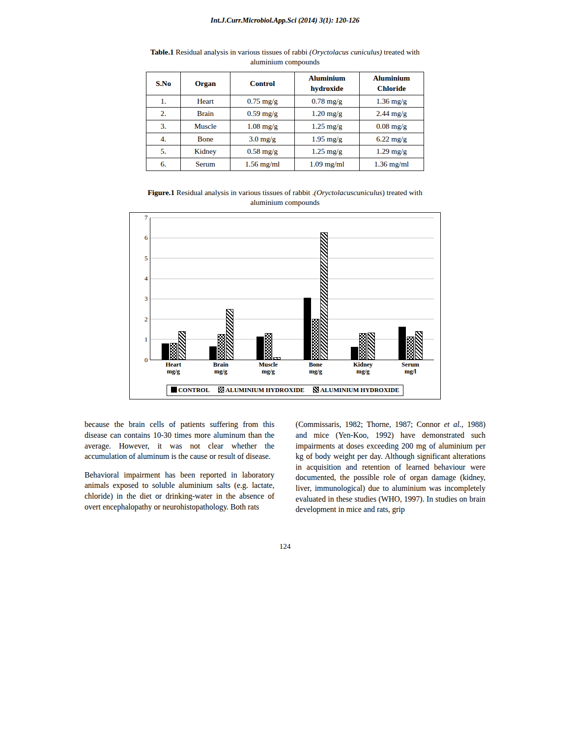Int.J.Curr.Microbiol.App.Sci (2014) 3(1): 120-126
Table.1 Residual analysis in various tissues of rabbi (Oryctolacus cuniculus) treated with aluminium compounds
| S.No | Organ | Control | Aluminium hydroxide | Aluminium Chloride |
| --- | --- | --- | --- | --- |
| 1. | Heart | 0.75 mg/g | 0.78 mg/g | 1.36 mg/g |
| 2. | Brain | 0.59 mg/g | 1.20 mg/g | 2.44 mg/g |
| 3. | Muscle | 1.08 mg/g | 1.25 mg/g | 0.08 mg/g |
| 4. | Bone | 3.0 mg/g | 1.95 mg/g | 6.22 mg/g |
| 5. | Kidney | 0.58 mg/g | 1.25 mg/g | 1.29 mg/g |
| 6. | Serum | 1.56 mg/ml | 1.09 mg/ml | 1.36 mg/ml |
Figure.1 Residual analysis in various tissues of rabbit .(Oryctolacuscuniculus) treated with aluminium compounds
7 6 5 4 3 2 1 0
Heart
mg/g
Brain
mg/g
Muscle
mg/g
Bone
mg/g
Kidney
mg/g
Serum
mg/l
CONTROL ALUMINIUM HYDROXIDE ALUMINIUM HYDROXIDE
because the brain cells of patients suffering from this disease can contains 10-30 times more aluminum than the average. However, it was not clear whether the accumulation of aluminum is the cause or result of disease.
Behavioral impairment has been reported in laboratory animals exposed to soluble aluminium salts (e.g. lactate, chloride) in the diet or drinking-water in the absence of overt encephalopathy or neurohistopathology. Both rats
(Commissaris, 1982; Thorne, 1987; Connor et al., 1988) and mice (Yen-Koo, 1992) have demonstrated such impairments at doses exceeding 200 mg of aluminium per kg of body weight per day. Although significant alterations in acquisition and retention of learned behaviour were documented, the possible role of organ damage (kidney, liver, immunological) due to aluminium was incompletely evaluated in these studies (WHO, 1997). In studies on brain development in mice and rats, grip
124